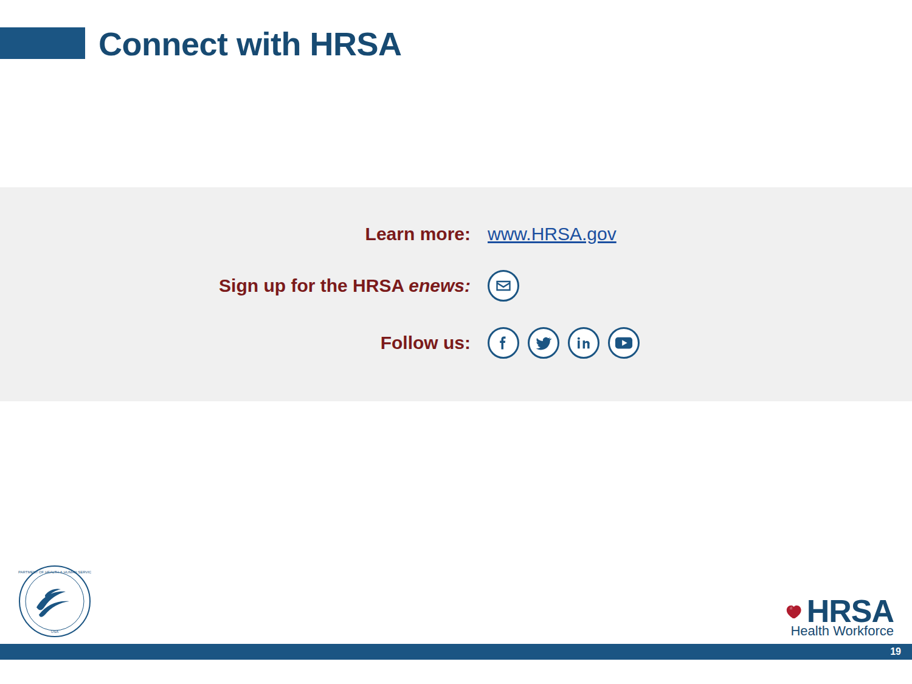Connect with HRSA
Learn more:
www.HRSA.gov
Sign up for the HRSA enews:
Follow us:
DEPARTMENT OF HEALTH & HUMAN SERVICES USA
HRSA
Health Workforce
19